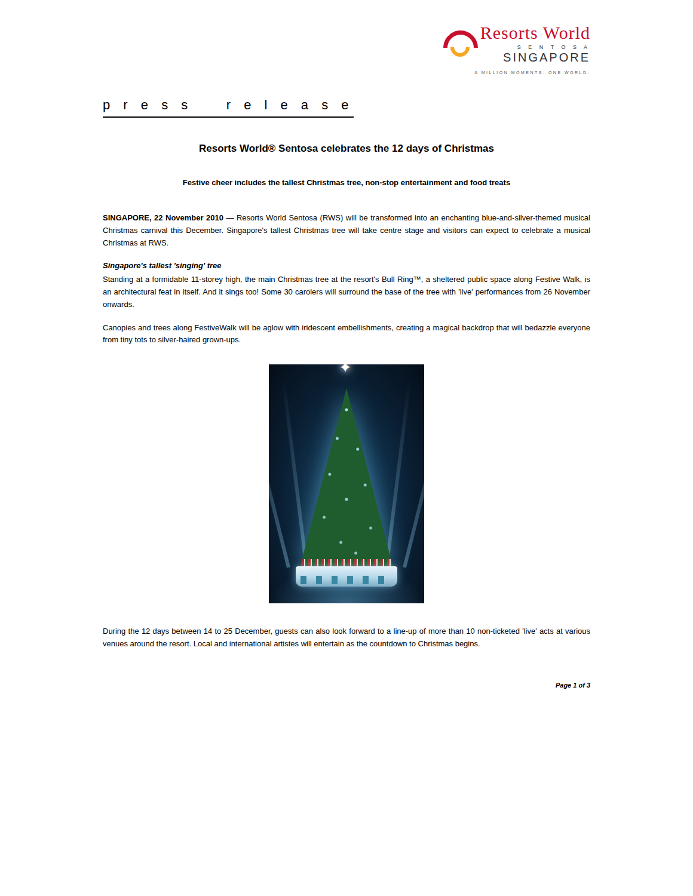Resorts World
S E N T O S A
SINGAPORE
A MILLION MOMENTS. ONE WORLD.
p r e s s r e l e a s e
Resorts World® Sentosa celebrates the 12 days of Christmas
Festive cheer includes the tallest Christmas tree, non-stop entertainment and food treats
SINGAPORE, 22 November 2010 — Resorts World Sentosa (RWS) will be transformed into an enchanting blue-and-silver-themed musical Christmas carnival this December. Singapore's tallest Christmas tree will take centre stage and visitors can expect to celebrate a musical Christmas at RWS.
Singapore's tallest 'singing' tree
Standing at a formidable 11-storey high, the main Christmas tree at the resort's Bull Ring™, a sheltered public space along Festive Walk, is an architectural feat in itself. And it sings too! Some 30 carolers will surround the base of the tree with 'live' performances from 26 November onwards.
Canopies and trees along FestiveWalk will be aglow with iridescent embellishments, creating a magical backdrop that will bedazzle everyone from tiny tots to silver-haired grown-ups.
During the 12 days between 14 to 25 December, guests can also look forward to a line-up of more than 10 non-ticketed 'live' acts at various venues around the resort. Local and international artistes will entertain as the countdown to Christmas begins.
Page 1 of 3